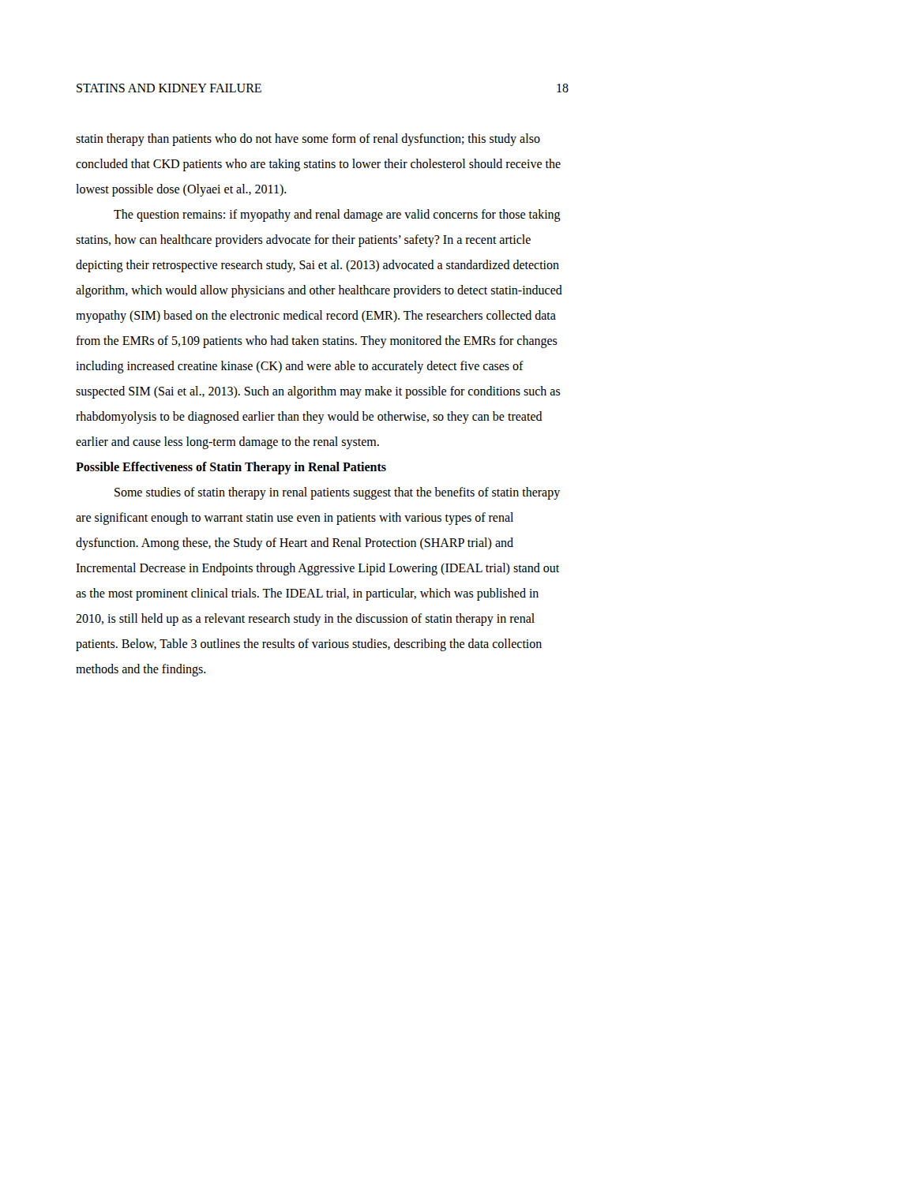Statins and Kidney Failure 18
statin therapy than patients who do not have some form of renal dysfunction; this study also concluded that CKD patients who are taking statins to lower their cholesterol should receive the lowest possible dose (Olyaei et al., 2011).
The question remains: if myopathy and renal damage are valid concerns for those taking statins, how can healthcare providers advocate for their patients’ safety? In a recent article depicting their retrospective research study, Sai et al. (2013) advocated a standardized detection algorithm, which would allow physicians and other healthcare providers to detect statin-induced myopathy (SIM) based on the electronic medical record (EMR). The researchers collected data from the EMRs of 5,109 patients who had taken statins. They monitored the EMRs for changes including increased creatine kinase (CK) and were able to accurately detect five cases of suspected SIM (Sai et al., 2013). Such an algorithm may make it possible for conditions such as rhabdomyolysis to be diagnosed earlier than they would be otherwise, so they can be treated earlier and cause less long-term damage to the renal system.
Possible Effectiveness of Statin Therapy in Renal Patients
Some studies of statin therapy in renal patients suggest that the benefits of statin therapy are significant enough to warrant statin use even in patients with various types of renal dysfunction. Among these, the Study of Heart and Renal Protection (SHARP trial) and Incremental Decrease in Endpoints through Aggressive Lipid Lowering (IDEAL trial) stand out as the most prominent clinical trials. The IDEAL trial, in particular, which was published in 2010, is still held up as a relevant research study in the discussion of statin therapy in renal patients. Below, Table 3 outlines the results of various studies, describing the data collection methods and the findings.